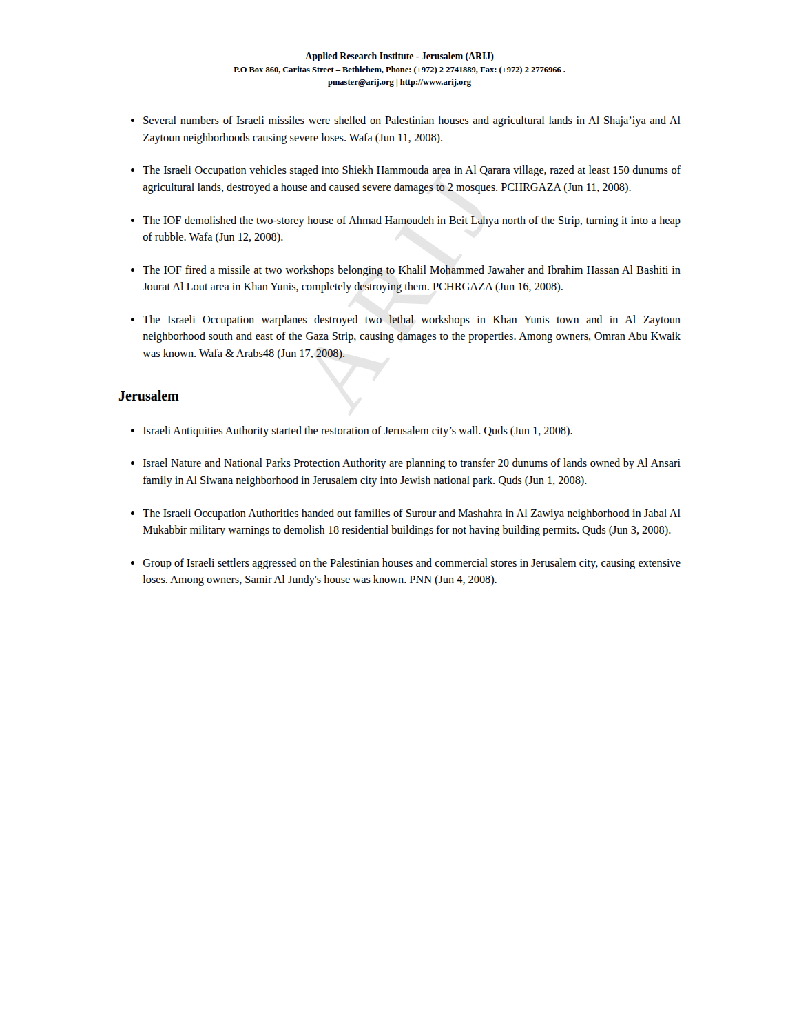ARIJ
Applied Research Institute - Jerusalem (ARIJ)
P.O Box 860, Caritas Street – Bethlehem, Phone: (+972) 2 2741889, Fax: (+972) 2 2776966 .
pmaster@arij.org | http://www.arij.org
Several numbers of Israeli missiles were shelled on Palestinian houses and agricultural lands in Al Shaja’iya and Al Zaytoun neighborhoods causing severe loses. Wafa (Jun 11, 2008).
The Israeli Occupation vehicles staged into Shiekh Hammouda area in Al Qarara village, razed at least 150 dunums of agricultural lands, destroyed a house and caused severe damages to 2 mosques. PCHRGAZA (Jun 11, 2008).
The IOF demolished the two-storey house of Ahmad Hamoudeh in Beit Lahya north of the Strip, turning it into a heap of rubble. Wafa (Jun 12, 2008).
The IOF fired a missile at two workshops belonging to Khalil Mohammed Jawaher and Ibrahim Hassan Al Bashiti in Jourat Al Lout area in Khan Yunis, completely destroying them. PCHRGAZA (Jun 16, 2008).
The Israeli Occupation warplanes destroyed two lethal workshops in Khan Yunis town and in Al Zaytoun neighborhood south and east of the Gaza Strip, causing damages to the properties. Among owners, Omran Abu Kwaik was known. Wafa & Arabs48 (Jun 17, 2008).
Jerusalem
Israeli Antiquities Authority started the restoration of Jerusalem city’s wall. Quds (Jun 1, 2008).
Israel Nature and National Parks Protection Authority are planning to transfer 20 dunums of lands owned by Al Ansari family in Al Siwana neighborhood in Jerusalem city into Jewish national park. Quds (Jun 1, 2008).
The Israeli Occupation Authorities handed out families of Surour and Mashahra in Al Zawiya neighborhood in Jabal Al Mukabbir military warnings to demolish 18 residential buildings for not having building permits. Quds (Jun 3, 2008).
Group of Israeli settlers aggressed on the Palestinian houses and commercial stores in Jerusalem city, causing extensive loses. Among owners, Samir Al Jundy's house was known. PNN (Jun 4, 2008).